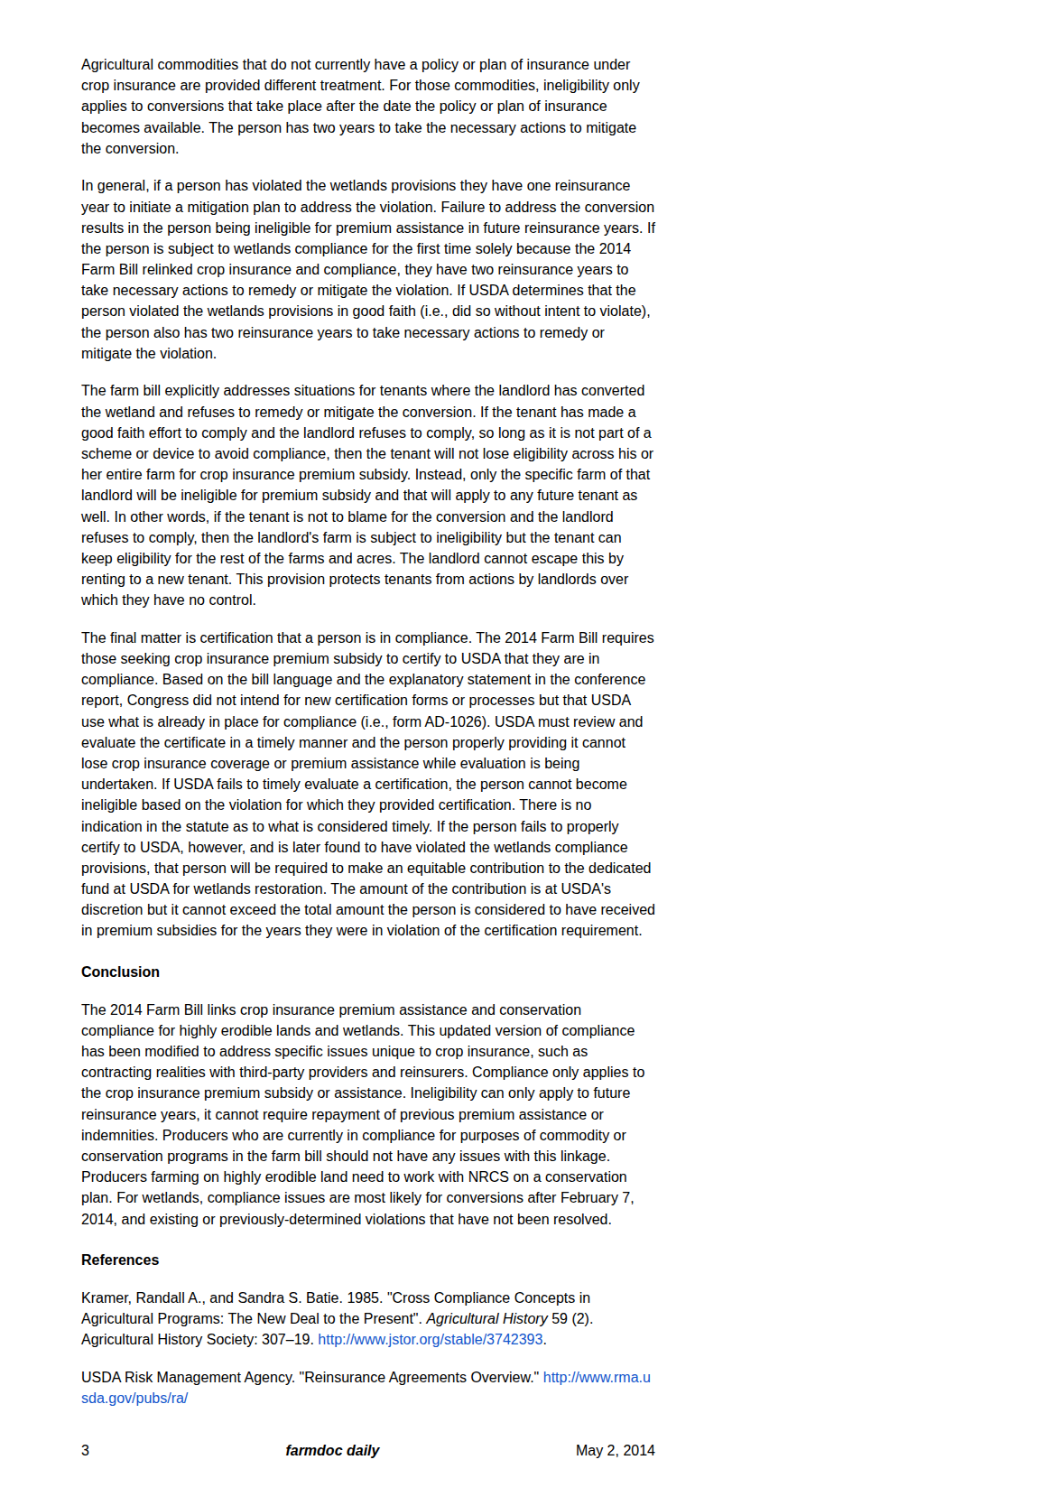Agricultural commodities that do not currently have a policy or plan of insurance under crop insurance are provided different treatment. For those commodities, ineligibility only applies to conversions that take place after the date the policy or plan of insurance becomes available. The person has two years to take the necessary actions to mitigate the conversion.
In general, if a person has violated the wetlands provisions they have one reinsurance year to initiate a mitigation plan to address the violation. Failure to address the conversion results in the person being ineligible for premium assistance in future reinsurance years. If the person is subject to wetlands compliance for the first time solely because the 2014 Farm Bill relinked crop insurance and compliance, they have two reinsurance years to take necessary actions to remedy or mitigate the violation. If USDA determines that the person violated the wetlands provisions in good faith (i.e., did so without intent to violate), the person also has two reinsurance years to take necessary actions to remedy or mitigate the violation.
The farm bill explicitly addresses situations for tenants where the landlord has converted the wetland and refuses to remedy or mitigate the conversion. If the tenant has made a good faith effort to comply and the landlord refuses to comply, so long as it is not part of a scheme or device to avoid compliance, then the tenant will not lose eligibility across his or her entire farm for crop insurance premium subsidy. Instead, only the specific farm of that landlord will be ineligible for premium subsidy and that will apply to any future tenant as well. In other words, if the tenant is not to blame for the conversion and the landlord refuses to comply, then the landlord's farm is subject to ineligibility but the tenant can keep eligibility for the rest of the farms and acres. The landlord cannot escape this by renting to a new tenant. This provision protects tenants from actions by landlords over which they have no control.
The final matter is certification that a person is in compliance. The 2014 Farm Bill requires those seeking crop insurance premium subsidy to certify to USDA that they are in compliance. Based on the bill language and the explanatory statement in the conference report, Congress did not intend for new certification forms or processes but that USDA use what is already in place for compliance (i.e., form AD-1026). USDA must review and evaluate the certificate in a timely manner and the person properly providing it cannot lose crop insurance coverage or premium assistance while evaluation is being undertaken. If USDA fails to timely evaluate a certification, the person cannot become ineligible based on the violation for which they provided certification. There is no indication in the statute as to what is considered timely. If the person fails to properly certify to USDA, however, and is later found to have violated the wetlands compliance provisions, that person will be required to make an equitable contribution to the dedicated fund at USDA for wetlands restoration. The amount of the contribution is at USDA's discretion but it cannot exceed the total amount the person is considered to have received in premium subsidies for the years they were in violation of the certification requirement.
Conclusion
The 2014 Farm Bill links crop insurance premium assistance and conservation compliance for highly erodible lands and wetlands. This updated version of compliance has been modified to address specific issues unique to crop insurance, such as contracting realities with third-party providers and reinsurers. Compliance only applies to the crop insurance premium subsidy or assistance. Ineligibility can only apply to future reinsurance years, it cannot require repayment of previous premium assistance or indemnities. Producers who are currently in compliance for purposes of commodity or conservation programs in the farm bill should not have any issues with this linkage. Producers farming on highly erodible land need to work with NRCS on a conservation plan. For wetlands, compliance issues are most likely for conversions after February 7, 2014, and existing or previously-determined violations that have not been resolved.
References
Kramer, Randall A., and Sandra S. Batie. 1985. "Cross Compliance Concepts in Agricultural Programs: The New Deal to the Present". Agricultural History 59 (2). Agricultural History Society: 307–19. http://www.jstor.org/stable/3742393.
USDA Risk Management Agency. "Reinsurance Agreements Overview." http://www.rma.usda.gov/pubs/ra/
3 farmdoc daily May 2, 2014